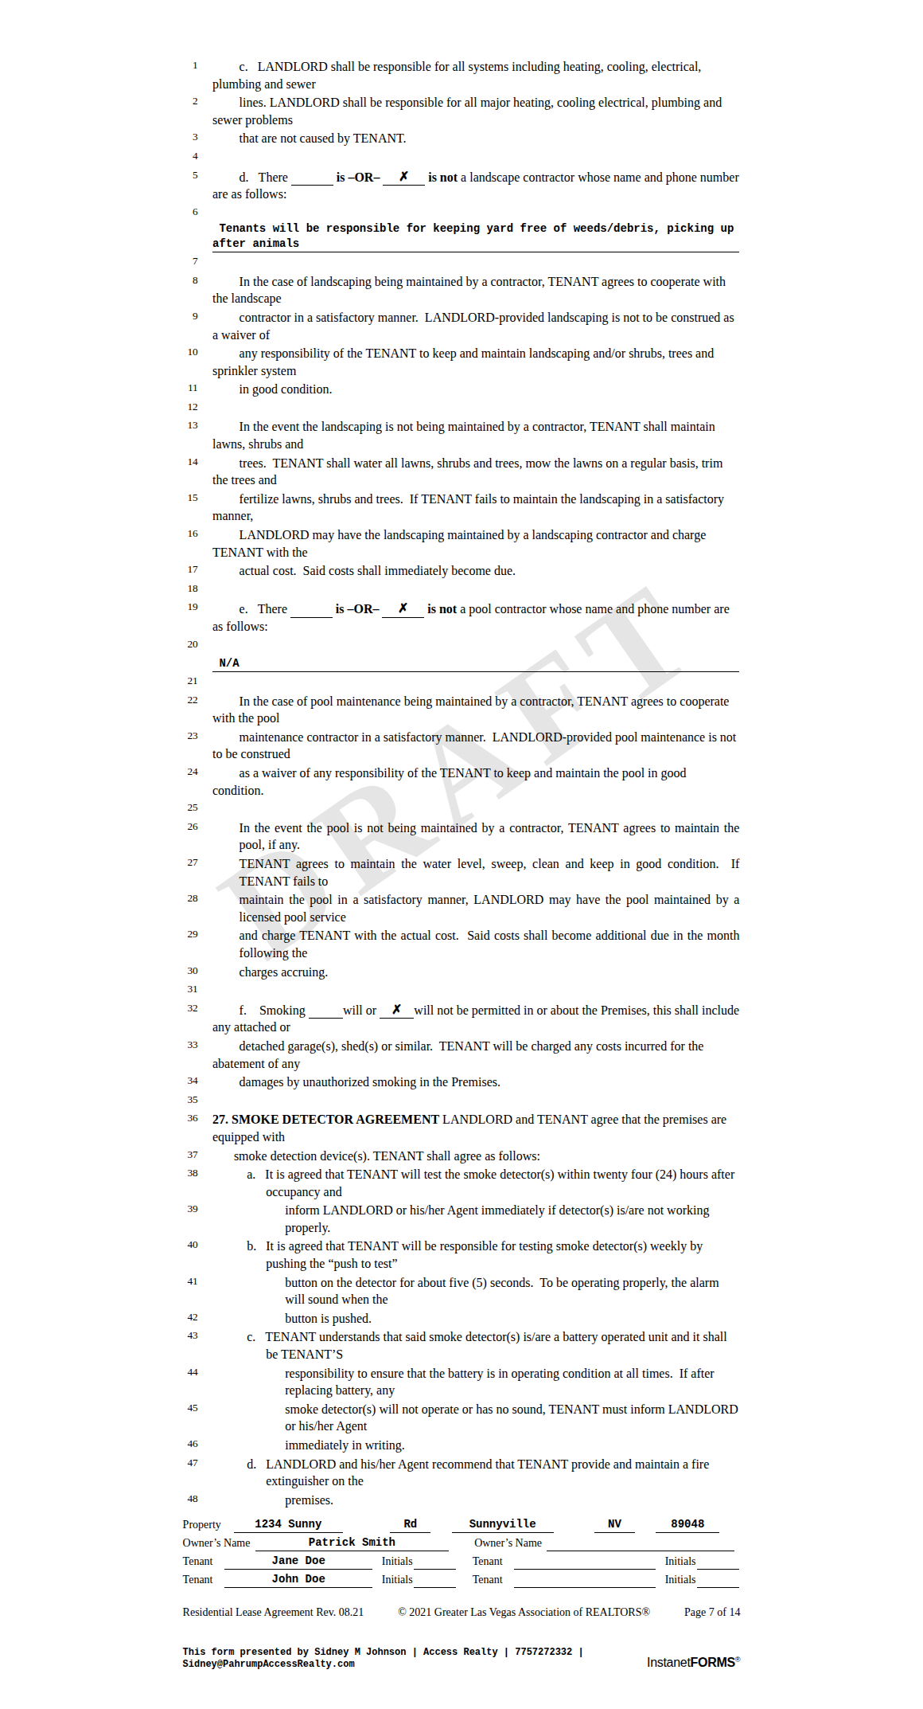DRAFT
| 1 | c. LANDLORD shall be responsible for all systems including heating, cooling, electrical, plumbing and sewer |
| 2 | lines. LANDLORD shall be responsible for all major heating, cooling electrical, plumbing and sewer problems |
| 3 | that are not caused by TENANT. |
| 4 | |
| 5 | d. There is –OR– ✗ is not a landscape contractor whose name and phone number are as follows: |
| 6 | Tenants will be responsible for keeping yard free of weeds/debris, picking up after animals |
| 7 | |
| 8 | In the case of landscaping being maintained by a contractor, TENANT agrees to cooperate with the landscape |
| 9 | contractor in a satisfactory manner. LANDLORD-provided landscaping is not to be construed as a waiver of |
| 10 | any responsibility of the TENANT to keep and maintain landscaping and/or shrubs, trees and sprinkler system |
| 11 | in good condition. |
| 12 | |
| 13 | In the event the landscaping is not being maintained by a contractor, TENANT shall maintain lawns, shrubs and |
| 14 | trees. TENANT shall water all lawns, shrubs and trees, mow the lawns on a regular basis, trim the trees and |
| 15 | fertilize lawns, shrubs and trees. If TENANT fails to maintain the landscaping in a satisfactory manner, |
| 16 | LANDLORD may have the landscaping maintained by a landscaping contractor and charge TENANT with the |
| 17 | actual cost. Said costs shall immediately become due. |
| 18 | |
| 19 | e. There is –OR– ✗ is not a pool contractor whose name and phone number are as follows: |
| 20 | N/A |
| 21 | |
| 22 | In the case of pool maintenance being maintained by a contractor, TENANT agrees to cooperate with the pool |
| 23 | maintenance contractor in a satisfactory manner. LANDLORD-provided pool maintenance is not to be construed |
| 24 | as a waiver of any responsibility of the TENANT to keep and maintain the pool in good condition. |
| 25 | |
| 26 | In the event the pool is not being maintained by a contractor, TENANT agrees to maintain the pool, if any. |
| 27 | TENANT agrees to maintain the water level, sweep, clean and keep in good condition. If TENANT fails to |
| 28 | maintain the pool in a satisfactory manner, LANDLORD may have the pool maintained by a licensed pool service |
| 29 | and charge TENANT with the actual cost. Said costs shall become additional due in the month following the |
| 30 | charges accruing. |
| 31 | |
| 32 | f. Smoking will or ✗ will not be permitted in or about the Premises, this shall include any attached or |
| 33 | detached garage(s), shed(s) or similar. TENANT will be charged any costs incurred for the abatement of any |
| 34 | damages by unauthorized smoking in the Premises. |
| 35 | |
| 36 | 27. SMOKE DETECTOR AGREEMENT LANDLORD and TENANT agree that the premises are equipped with |
| 37 | smoke detection device(s). TENANT shall agree as follows: |
| 38 | a. It is agreed that TENANT will test the smoke detector(s) within twenty four (24) hours after occupancy and |
| 39 | inform LANDLORD or his/her Agent immediately if detector(s) is/are not working properly. |
| 40 | b. It is agreed that TENANT will be responsible for testing smoke detector(s) weekly by pushing the “push to test” |
| 41 | button on the detector for about five (5) seconds. To be operating properly, the alarm will sound when the |
| 42 | button is pushed. |
| 43 | c. TENANT understands that said smoke detector(s) is/are a battery operated unit and it shall be TENANT’S |
| 44 | responsibility to ensure that the battery is in operating condition at all times. If after replacing battery, any |
| 45 | smoke detector(s) will not operate or has no sound, TENANT must inform LANDLORD or his/her Agent |
| 46 | immediately in writing. |
| 47 | d. LANDLORD and his/her Agent recommend that TENANT provide and maintain a fire extinguisher on the |
| 48 | premises. |
| Property | 1234 Sunny | | Rd | | Sunnyville | | NV | | 89048 |
| Owner’s Name | Patrick Smith | | Owner’s Name | |
| Tenant | Jane Doe | Initials | | | Tenant | | Initials | |
| Tenant | John Doe | Initials | | | Tenant | | Initials | |
Residential Lease Agreement Rev. 08.21 © 2021 Greater Las Vegas Association of REALTORS® Page 7 of 14
This form presented by Sidney M Johnson | Access Realty | 7757272332 |
Sidney@PahrumpAccessRealty.com
Instanet FORMS®